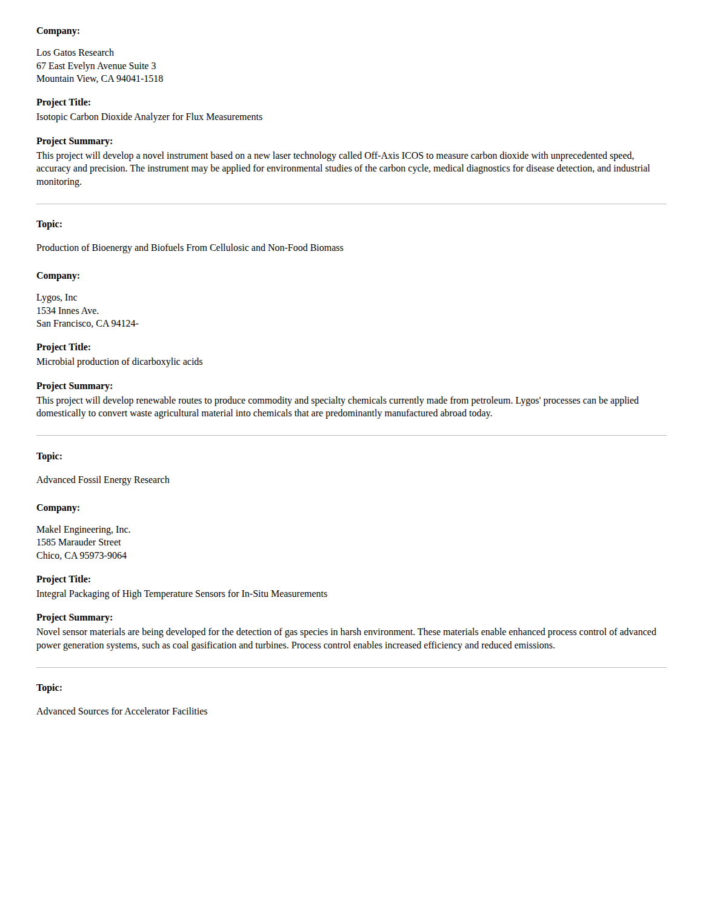Company:
Los Gatos Research
67 East Evelyn Avenue Suite 3
Mountain View, CA 94041-1518
Project Title:
Isotopic Carbon Dioxide Analyzer for Flux Measurements
Project Summary:
This project will develop a novel instrument based on a new laser technology called Off-Axis ICOS to measure carbon dioxide with unprecedented speed, accuracy and precision. The instrument may be applied for environmental studies of the carbon cycle, medical diagnostics for disease detection, and industrial monitoring.
Topic:
Production of Bioenergy and Biofuels From Cellulosic and Non-Food Biomass
Company:
Lygos, Inc
1534 Innes Ave.
San Francisco, CA 94124-
Project Title:
Microbial production of dicarboxylic acids
Project Summary:
This project will develop renewable routes to produce commodity and specialty chemicals currently made from petroleum. Lygos' processes can be applied domestically to convert waste agricultural material into chemicals that are predominantly manufactured abroad today.
Topic:
Advanced Fossil Energy Research
Company:
Makel Engineering, Inc.
1585 Marauder Street
Chico, CA 95973-9064
Project Title:
Integral Packaging of High Temperature Sensors for In-Situ Measurements
Project Summary:
Novel sensor materials are being developed for the detection of gas species in harsh environment. These materials enable enhanced process control of advanced power generation systems, such as coal gasification and turbines. Process control enables increased efficiency and reduced emissions.
Topic:
Advanced Sources for Accelerator Facilities